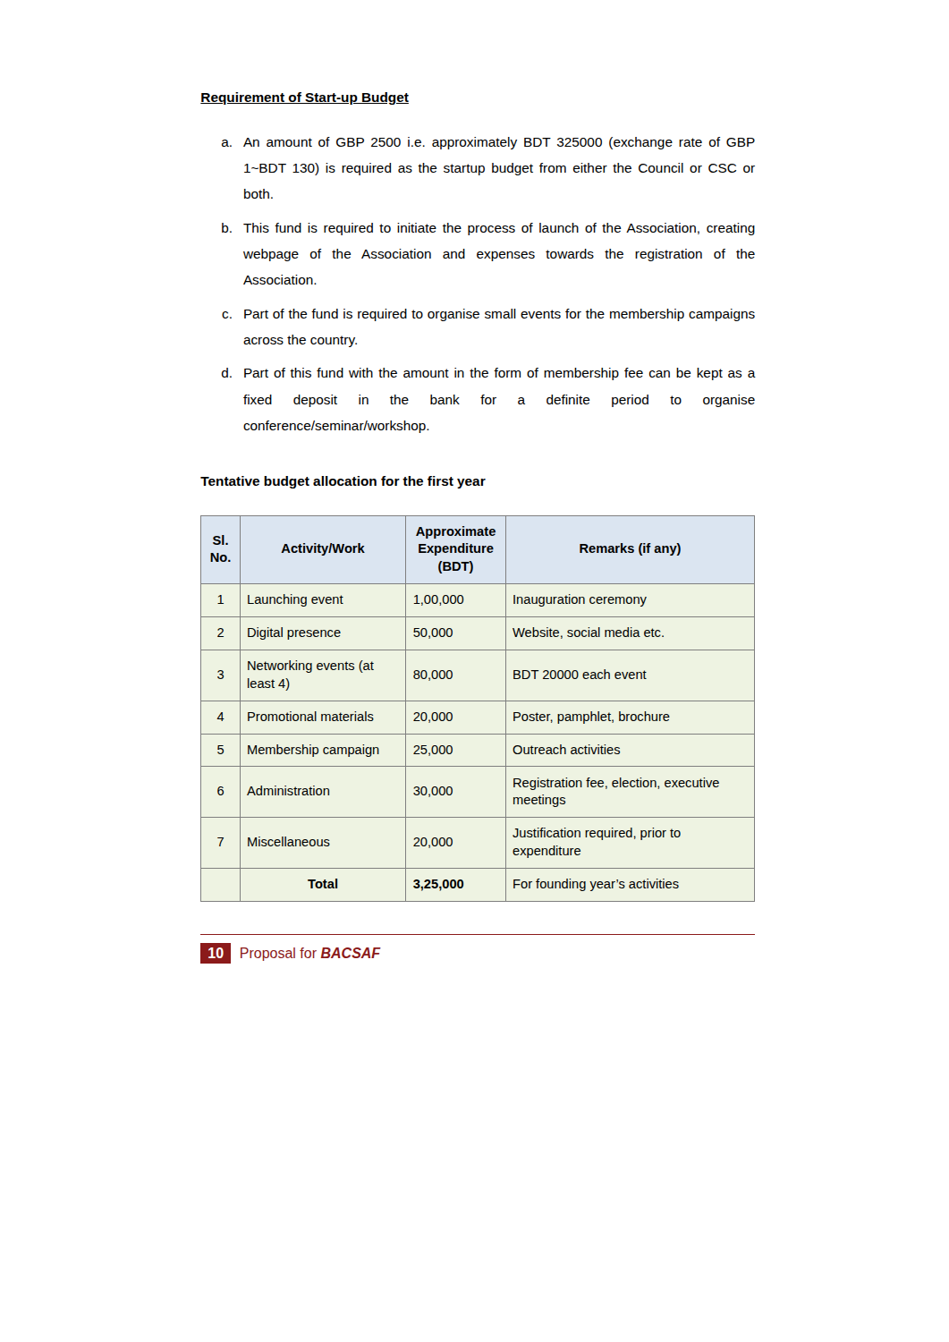Requirement of Start-up Budget
An amount of GBP 2500 i.e. approximately BDT 325000 (exchange rate of GBP 1~BDT 130) is required as the startup budget from either the Council or CSC or both.
This fund is required to initiate the process of launch of the Association, creating webpage of the Association and expenses towards the registration of the Association.
Part of the fund is required to organise small events for the membership campaigns across the country.
Part of this fund with the amount in the form of membership fee can be kept as a fixed deposit in the bank for a definite period to organise conference/seminar/workshop.
Tentative budget allocation for the first year
| Sl. No. | Activity/Work | Approximate Expenditure (BDT) | Remarks (if any) |
| --- | --- | --- | --- |
| 1 | Launching event | 1,00,000 | Inauguration ceremony |
| 2 | Digital presence | 50,000 | Website, social media etc. |
| 3 | Networking events (at least 4) | 80,000 | BDT 20000 each event |
| 4 | Promotional materials | 20,000 | Poster, pamphlet, brochure |
| 5 | Membership campaign | 25,000 | Outreach activities |
| 6 | Administration | 30,000 | Registration fee, election, executive meetings |
| 7 | Miscellaneous | 20,000 | Justification required, prior to expenditure |
| | Total | 3,25,000 | For founding year’s activities |
10 Proposal for BACSAF